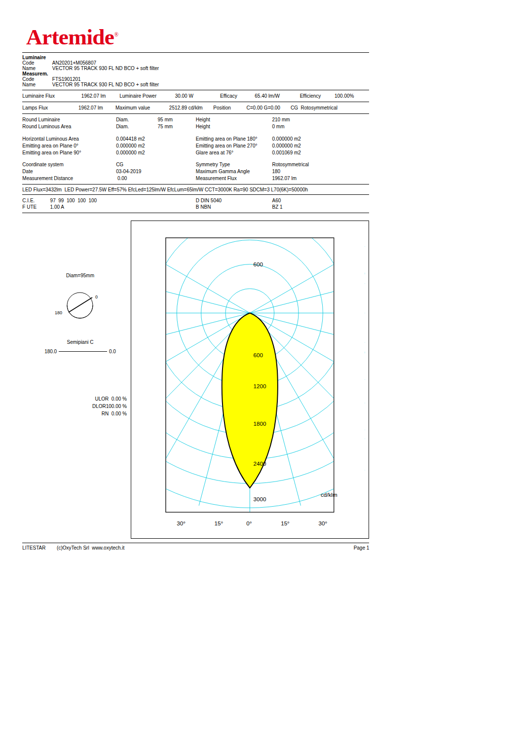Artemide®
| Luminaire |
| Code | AN20201+M056807 |
| Name | VECTOR 95 TRACK 930 FL ND BCO + soft filter |
| Measurem. |
| Code | FTS1901201 |
| Name | VECTOR 95 TRACK 930 FL ND BCO + soft filter |
| Luminaire Flux | 1962.07 lm | Luminaire Power | 30.00 W | Efficacy | 65.40 lm/W | Efficiency | 100.00% |
| Lamps Flux | 1962.07 lm | Maximum value | 2512.89 cd/klm | Position | C=0.00 G=0.00 | CG Rotosymmetrical | |
| Round Luminaire | Diam. | 95 mm | Height | 210 mm | |
| Round Luminous Area | Diam. | 75 mm | Height | 0 mm | |
| Horizontal Luminous Area | 0.004418 m2 | Emitting area on Plane 180° | 0.000000 m2 |
| Emitting area on Plane 0° | 0.000000 m2 | Emitting area on Plane 270° | 0.000000 m2 |
| Emitting area on Plane 90° | 0.000000 m2 | Glare area at 76° | 0.001069 m2 |
| Coordinate system | CG | Symmetry Type | Rotosymmetrical |
| Date | 03-04-2019 | Maximum Gamma Angle | 180 |
| Measurement Distance | 0.00 | Measurement Flux | 1962.07 lm |
LED Flux=3432lm LED Power=27.5W Eff=57% EfcLed=125lm/W EfcLum=65lm/W CCT=3000K Ra=90 SDCM=3 L70(6K)=50000h
| C.I.E. | 97 99 100 100 100 | D DIN 5040 | A60 |
| F UTE | 1.00 A | B NBN | BZ 1 |
Diam=95mm
0 180
Semipiani C
180.0 0.0
ULOR 0.00 %
DLOR100.00 %
RN 0.00 %
120° Angoli Gamma 180° 120° 105° 90° 75° 60° 45° 105° 90° 75° 60° 45° 600 600 1200 1800 2400 3000 cd/klm 30° 15° 0° 15° 30°
LITESTAR(c)OxyTech Srl www.oxytech.it
Page 1